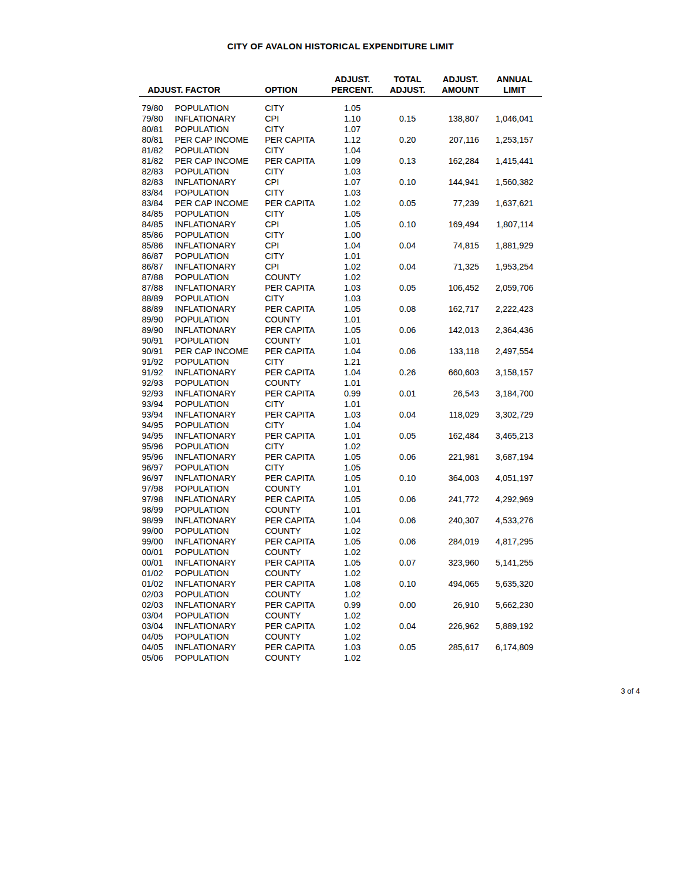CITY OF AVALON HISTORICAL EXPENDITURE LIMIT
| | | | ADJUST. | TOTAL | ADJUST. | ANNUAL |
| --- | --- | --- | --- | --- | --- | --- |
| ADJUST. FACTOR | OPTION | PERCENT. | ADJUST. | AMOUNT | LIMIT |
| 79/80 | POPULATION | CITY | 1.05 | | | |
| 79/80 | INFLATIONARY | CPI | 1.10 | 0.15 | 138,807 | 1,046,041 |
| 80/81 | POPULATION | CITY | 1.07 | | | |
| 80/81 | PER CAP INCOME | PER CAPITA | 1.12 | 0.20 | 207,116 | 1,253,157 |
| 81/82 | POPULATION | CITY | 1.04 | | | |
| 81/82 | PER CAP INCOME | PER CAPITA | 1.09 | 0.13 | 162,284 | 1,415,441 |
| 82/83 | POPULATION | CITY | 1.03 | | | |
| 82/83 | INFLATIONARY | CPI | 1.07 | 0.10 | 144,941 | 1,560,382 |
| 83/84 | POPULATION | CITY | 1.03 | | | |
| 83/84 | PER CAP INCOME | PER CAPITA | 1.02 | 0.05 | 77,239 | 1,637,621 |
| 84/85 | POPULATION | CITY | 1.05 | | | |
| 84/85 | INFLATIONARY | CPI | 1.05 | 0.10 | 169,494 | 1,807,114 |
| 85/86 | POPULATION | CITY | 1.00 | | | |
| 85/86 | INFLATIONARY | CPI | 1.04 | 0.04 | 74,815 | 1,881,929 |
| 86/87 | POPULATION | CITY | 1.01 | | | |
| 86/87 | INFLATIONARY | CPI | 1.02 | 0.04 | 71,325 | 1,953,254 |
| 87/88 | POPULATION | COUNTY | 1.02 | | | |
| 87/88 | INFLATIONARY | PER CAPITA | 1.03 | 0.05 | 106,452 | 2,059,706 |
| 88/89 | POPULATION | CITY | 1.03 | | | |
| 88/89 | INFLATIONARY | PER CAPITA | 1.05 | 0.08 | 162,717 | 2,222,423 |
| 89/90 | POPULATION | COUNTY | 1.01 | | | |
| 89/90 | INFLATIONARY | PER CAPITA | 1.05 | 0.06 | 142,013 | 2,364,436 |
| 90/91 | POPULATION | COUNTY | 1.01 | | | |
| 90/91 | PER CAP INCOME | PER CAPITA | 1.04 | 0.06 | 133,118 | 2,497,554 |
| 91/92 | POPULATION | CITY | 1.21 | | | |
| 91/92 | INFLATIONARY | PER CAPITA | 1.04 | 0.26 | 660,603 | 3,158,157 |
| 92/93 | POPULATION | COUNTY | 1.01 | | | |
| 92/93 | INFLATIONARY | PER CAPITA | 0.99 | 0.01 | 26,543 | 3,184,700 |
| 93/94 | POPULATION | CITY | 1.01 | | | |
| 93/94 | INFLATIONARY | PER CAPITA | 1.03 | 0.04 | 118,029 | 3,302,729 |
| 94/95 | POPULATION | CITY | 1.04 | | | |
| 94/95 | INFLATIONARY | PER CAPITA | 1.01 | 0.05 | 162,484 | 3,465,213 |
| 95/96 | POPULATION | CITY | 1.02 | | | |
| 95/96 | INFLATIONARY | PER CAPITA | 1.05 | 0.06 | 221,981 | 3,687,194 |
| 96/97 | POPULATION | CITY | 1.05 | | | |
| 96/97 | INFLATIONARY | PER CAPITA | 1.05 | 0.10 | 364,003 | 4,051,197 |
| 97/98 | POPULATION | COUNTY | 1.01 | | | |
| 97/98 | INFLATIONARY | PER CAPITA | 1.05 | 0.06 | 241,772 | 4,292,969 |
| 98/99 | POPULATION | COUNTY | 1.01 | | | |
| 98/99 | INFLATIONARY | PER CAPITA | 1.04 | 0.06 | 240,307 | 4,533,276 |
| 99/00 | POPULATION | COUNTY | 1.02 | | | |
| 99/00 | INFLATIONARY | PER CAPITA | 1.05 | 0.06 | 284,019 | 4,817,295 |
| 00/01 | POPULATION | COUNTY | 1.02 | | | |
| 00/01 | INFLATIONARY | PER CAPITA | 1.05 | 0.07 | 323,960 | 5,141,255 |
| 01/02 | POPULATION | COUNTY | 1.02 | | | |
| 01/02 | INFLATIONARY | PER CAPITA | 1.08 | 0.10 | 494,065 | 5,635,320 |
| 02/03 | POPULATION | COUNTY | 1.02 | | | |
| 02/03 | INFLATIONARY | PER CAPITA | 0.99 | 0.00 | 26,910 | 5,662,230 |
| 03/04 | POPULATION | COUNTY | 1.02 | | | |
| 03/04 | INFLATIONARY | PER CAPITA | 1.02 | 0.04 | 226,962 | 5,889,192 |
| 04/05 | POPULATION | COUNTY | 1.02 | | | |
| 04/05 | INFLATIONARY | PER CAPITA | 1.03 | 0.05 | 285,617 | 6,174,809 |
| 05/06 | POPULATION | COUNTY | 1.02 | | | |
3 of 4